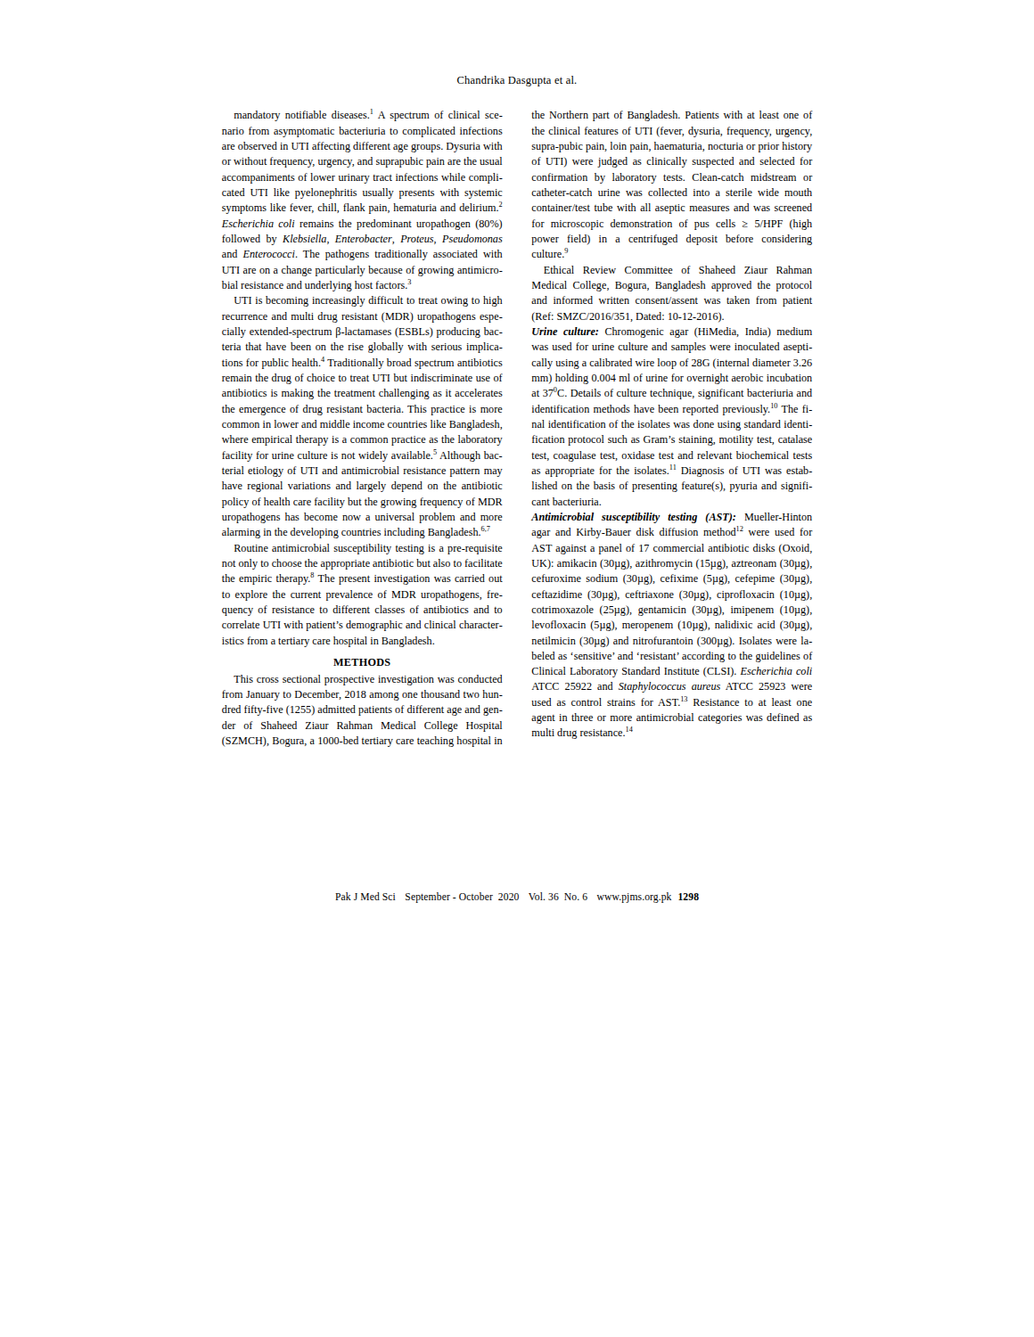Chandrika Dasgupta et al.
mandatory notifiable diseases.1 A spectrum of clinical scenario from asymptomatic bacteriuria to complicated infections are observed in UTI affecting different age groups. Dysuria with or without frequency, urgency, and suprapubic pain are the usual accompaniments of lower urinary tract infections while complicated UTI like pyelonephritis usually presents with systemic symptoms like fever, chill, flank pain, hematuria and delirium.2 Escherichia coli remains the predominant uropathogen (80%) followed by Klebsiella, Enterobacter, Proteus, Pseudomonas and Enterococci. The pathogens traditionally associated with UTI are on a change particularly because of growing antimicrobial resistance and underlying host factors.3
UTI is becoming increasingly difficult to treat owing to high recurrence and multi drug resistant (MDR) uropathogens especially extended-spectrum β-lactamases (ESBLs) producing bacteria that have been on the rise globally with serious implications for public health.4 Traditionally broad spectrum antibiotics remain the drug of choice to treat UTI but indiscriminate use of antibiotics is making the treatment challenging as it accelerates the emergence of drug resistant bacteria. This practice is more common in lower and middle income countries like Bangladesh, where empirical therapy is a common practice as the laboratory facility for urine culture is not widely available.5 Although bacterial etiology of UTI and antimicrobial resistance pattern may have regional variations and largely depend on the antibiotic policy of health care facility but the growing frequency of MDR uropathogens has become now a universal problem and more alarming in the developing countries including Bangladesh.6,7
Routine antimicrobial susceptibility testing is a pre-requisite not only to choose the appropriate antibiotic but also to facilitate the empiric therapy.8 The present investigation was carried out to explore the current prevalence of MDR uropathogens, frequency of resistance to different classes of antibiotics and to correlate UTI with patient’s demographic and clinical characteristics from a tertiary care hospital in Bangladesh.
METHODS
This cross sectional prospective investigation was conducted from January to December, 2018 among one thousand two hundred fifty-five (1255) admitted patients of different age and gender of Shaheed Ziaur Rahman Medical College Hospital (SZMCH), Bogura, a 1000-bed tertiary care teaching hospital in the Northern part of Bangladesh. Patients with at least one of the clinical features of UTI (fever, dysuria, frequency, urgency, supra-pubic pain, loin pain, haematuria, nocturia or prior history of UTI) were judged as clinically suspected and selected for confirmation by laboratory tests. Clean-catch midstream or catheter-catch urine was collected into a sterile wide mouth container/test tube with all aseptic measures and was screened for microscopic demonstration of pus cells ≥ 5/HPF (high power field) in a centrifuged deposit before considering culture.9
Ethical Review Committee of Shaheed Ziaur Rahman Medical College, Bogura, Bangladesh approved the protocol and informed written consent/assent was taken from patient (Ref: SMZC/2016/351, Dated: 10-12-2016).
Urine culture: Chromogenic agar (HiMedia, India) medium was used for urine culture and samples were inoculated aseptically using a calibrated wire loop of 28G (internal diameter 3.26 mm) holding 0.004 ml of urine for overnight aerobic incubation at 370C. Details of culture technique, significant bacteriuria and identification methods have been reported previously.10 The final identification of the isolates was done using standard identification protocol such as Gram’s staining, motility test, catalase test, coagulase test, oxidase test and relevant biochemical tests as appropriate for the isolates.11 Diagnosis of UTI was established on the basis of presenting feature(s), pyuria and significant bacteriuria.
Antimicrobial susceptibility testing (AST): Mueller-Hinton agar and Kirby-Bauer disk diffusion method12 were used for AST against a panel of 17 commercial antibiotic disks (Oxoid, UK): amikacin (30µg), azithromycin (15µg), aztreonam (30µg), cefuroxime sodium (30µg), cefixime (5µg), cefepime (30µg), ceftazidime (30µg), ceftriaxone (30µg), ciprofloxacin (10µg), cotrimoxazole (25µg), gentamicin (30µg), imipenem (10µg), levofloxacin (5µg), meropenem (10µg), nalidixic acid (30µg), netilmicin (30µg) and nitrofurantoin (300µg). Isolates were labeled as ‘sensitive’ and ‘resistant’ according to the guidelines of Clinical Laboratory Standard Institute (CLSI). Escherichia coli ATCC 25922 and Staphylococcus aureus ATCC 25923 were used as control strains for AST.13 Resistance to at least one agent in three or more antimicrobial categories was defined as multi drug resistance.14
Pak J Med Sci September - October 2020 Vol. 36 No. 6 www.pjms.org.pk1298